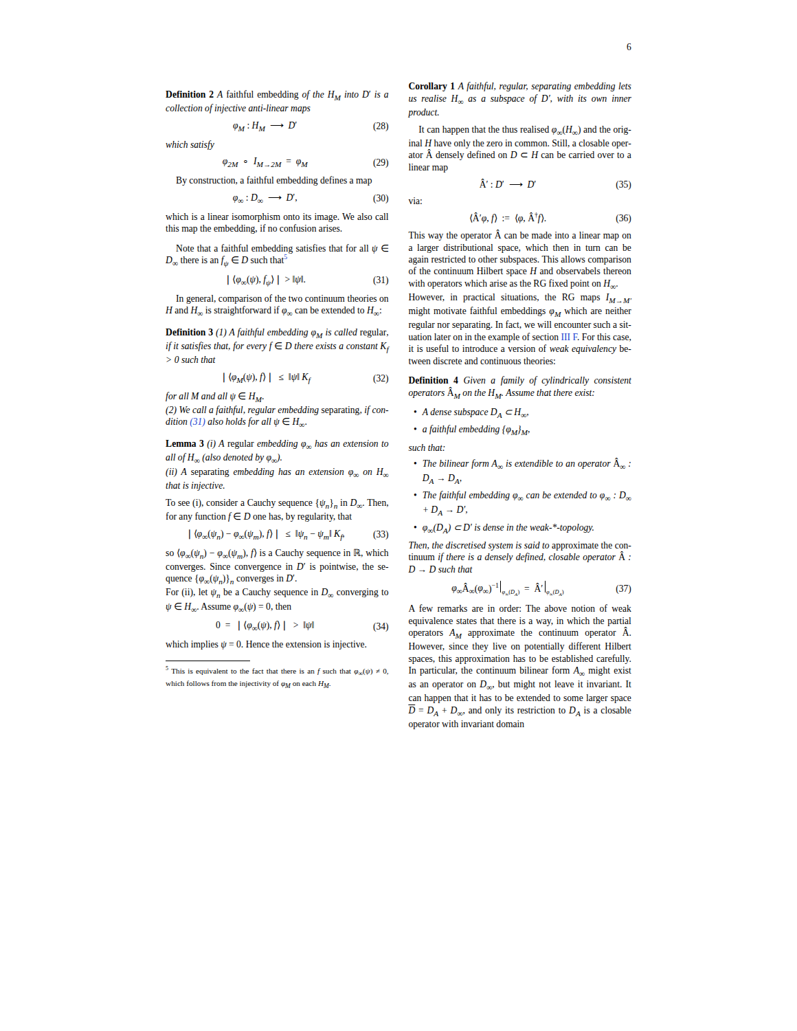6
Definition 2 A faithful embedding of the HM into D′ is a collection of injective anti-linear maps
φM : HM ⟶ D′
(28)
which satisfy
φ2M ∘ IM→2M = φM
(29)
By construction, a faithful embedding defines a map
φ∞ : D∞ ⟶ D′,
(30)
which is a linear isomorphism onto its image. We also call this map the embedding, if no confusion arises.
Note that a faithful embedding satisfies that for all ψ ∈ D∞ there is an fψ ∈ D such that5
❘⟨φ∞(ψ), fψ⟩❘ > ‖ψ‖.
(31)
In general, comparison of the two continuum theories on H and H∞ is straightforward if φ∞ can be extended to H∞:
Definition 3 (1) A faithful embedding φM is called regular, if it satisfies that, for every f ∈ D there exists a constant Kf > 0 such that
❘⟨φM(ψ), f⟩❘ ≤ ‖ψ‖ Kf
(32)
for all M and all ψ ∈ HM.
(2) We call a faithful, regular embedding separating, if condition (31) also holds for all ψ ∈ H∞.
Lemma 3 (i) A regular embedding φ∞ has an extension to all of H∞ (also denoted by φ∞).
(ii) A separating embedding has an extension φ∞ on H∞ that is injective.
To see (i), consider a Cauchy sequence {ψn}n in D∞. Then, for any function f ∈ D one has, by regularity, that
❘⟨φ∞(ψn) − φ∞(ψm), f⟩❘ ≤ ‖ψn − ψm‖ Kf,
(33)
so ⟨φ∞(ψn) − φ∞(ψm), f⟩ is a Cauchy sequence in ℝ, which converges. Since convergence in D′ is pointwise, the sequence {φ∞(ψn)}n converges in D′.
For (ii), let ψn be a Cauchy sequence in D∞ converging to ψ ∈ H∞. Assume φ∞(ψ) = 0, then
0 = ❘⟨φ∞(ψ), f⟩❘ > ‖ψ‖
(34)
which implies ψ = 0. Hence the extension is injective.
5 This is equivalent to the fact that there is an f such that φ∞(ψ) ≠ 0, which follows from the injectivity of φM on each HM.
Corollary 1 A faithful, regular, separating embedding lets us realise H∞ as a subspace of D′, with its own inner product.
It can happen that the thus realised φ∞(H∞) and the original H have only the zero in common. Still, a closable operator Â densely defined on D ⊂ H can be carried over to a linear map
Â′ : D′ ⟶ D′
(35)
via:
⟨Â′φ, f⟩ := ⟨φ, Â†f⟩.
(36)
This way the operator Â can be made into a linear map on a larger distributional space, which then in turn can be again restricted to other subspaces. This allows comparison of the continuum Hilbert space H and observabels thereon with operators which arise as the RG fixed point on H∞.
However, in practical situations, the RG maps IM→M′ might motivate faithful embeddings φM which are neither regular nor separating. In fact, we will encounter such a situation later on in the example of section III F. For this case, it is useful to introduce a version of weak equivalency between discrete and continuous theories:
Definition 4 Given a family of cylindrically consistent operators ÂM on the HM. Assume that there exist:
A dense subspace DA ⊂ H∞,
a faithful embedding {φM}M,
such that:
The bilinear form A∞ is extendible to an operator Â∞ : DA → DA,
The faithful embedding φ∞ can be extended to φ∞ : D∞ + DA → D′,
φ∞(DA) ⊂ D′ is dense in the weak-*-topology.
Then, the discretised system is said to approximate the continuum if there is a densely defined, closable operator Â : D → D such that
φ∞Â∞(φ∞)−1 φ∞(DA) = Â′ φ∞(DA)
(37)
A few remarks are in order: The above notion of weak equivalence states that there is a way, in which the partial operators AM approximate the continuum operator Â. However, since they live on potentially different Hilbert spaces, this approximation has to be established carefully. In particular, the continuum bilinear form A∞ might exist as an operator on D∞, but might not leave it invariant. It can happen that it has to be extended to some larger space D = DA + D∞, and only its restriction to DA is a closable operator with invariant domain